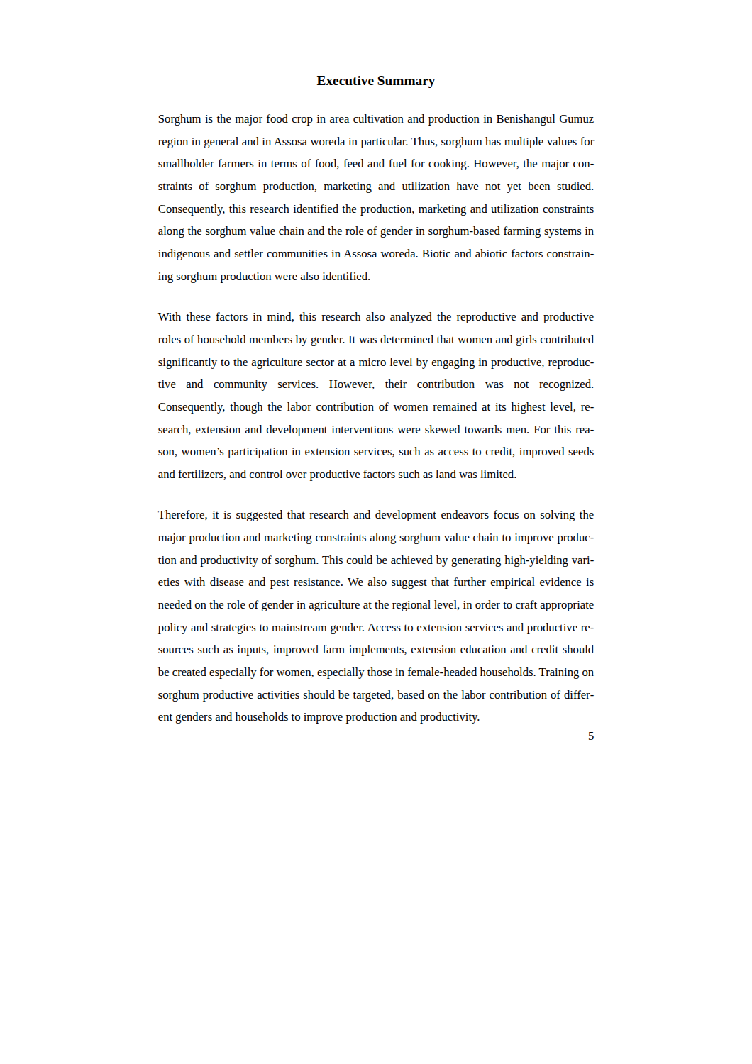Executive Summary
Sorghum is the major food crop in area cultivation and production in Benishangul Gumuz region in general and in Assosa woreda in particular. Thus, sorghum has multiple values for smallholder farmers in terms of food, feed and fuel for cooking. However, the major constraints of sorghum production, marketing and utilization have not yet been studied. Consequently, this research identified the production, marketing and utilization constraints along the sorghum value chain and the role of gender in sorghum-based farming systems in indigenous and settler communities in Assosa woreda. Biotic and abiotic factors constraining sorghum production were also identified.
With these factors in mind, this research also analyzed the reproductive and productive roles of household members by gender. It was determined that women and girls contributed significantly to the agriculture sector at a micro level by engaging in productive, reproductive and community services. However, their contribution was not recognized. Consequently, though the labor contribution of women remained at its highest level, research, extension and development interventions were skewed towards men. For this reason, women’s participation in extension services, such as access to credit, improved seeds and fertilizers, and control over productive factors such as land was limited.
Therefore, it is suggested that research and development endeavors focus on solving the major production and marketing constraints along sorghum value chain to improve production and productivity of sorghum. This could be achieved by generating high-yielding varieties with disease and pest resistance. We also suggest that further empirical evidence is needed on the role of gender in agriculture at the regional level, in order to craft appropriate policy and strategies to mainstream gender. Access to extension services and productive resources such as inputs, improved farm implements, extension education and credit should be created especially for women, especially those in female-headed households. Training on sorghum productive activities should be targeted, based on the labor contribution of different genders and households to improve production and productivity.
5